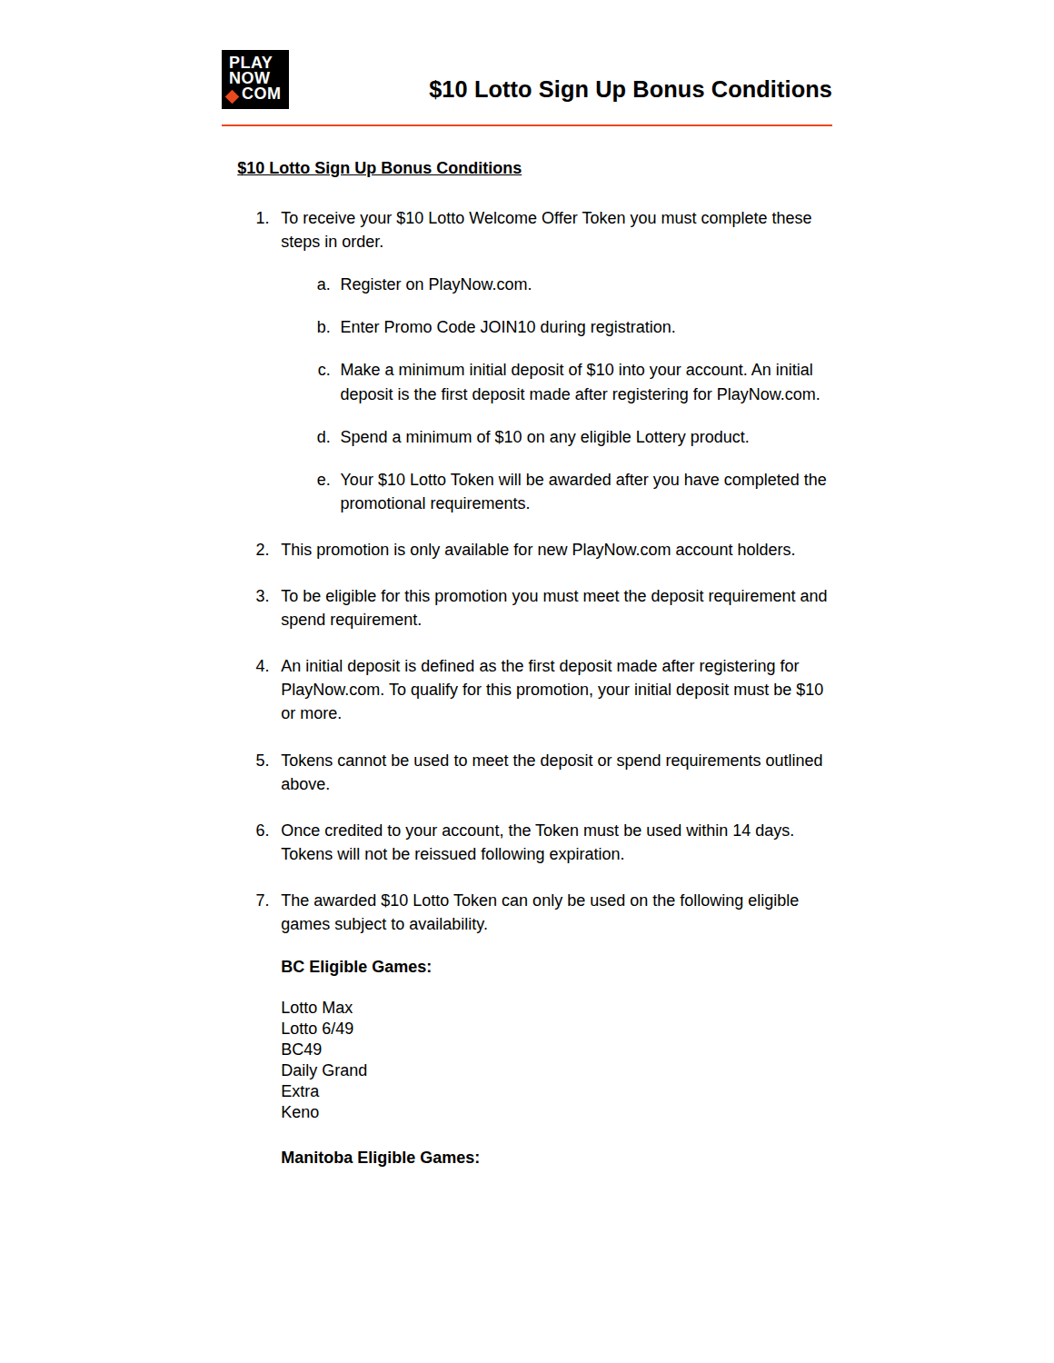PLAY NOW COM
$10 Lotto Sign Up Bonus Conditions
$10 Lotto Sign Up Bonus Conditions
To receive your $10 Lotto Welcome Offer Token you must complete these steps in order.
Register on PlayNow.com.
Enter Promo Code JOIN10 during registration.
Make a minimum initial deposit of $10 into your account. An initial deposit is the first deposit made after registering for PlayNow.com.
Spend a minimum of $10 on any eligible Lottery product.
Your $10 Lotto Token will be awarded after you have completed the promotional requirements.
This promotion is only available for new PlayNow.com account holders.
To be eligible for this promotion you must meet the deposit requirement and spend requirement.
An initial deposit is defined as the first deposit made after registering for PlayNow.com. To qualify for this promotion, your initial deposit must be $10 or more.
Tokens cannot be used to meet the deposit or spend requirements outlined above.
Once credited to your account, the Token must be used within 14 days. Tokens will not be reissued following expiration.
The awarded $10 Lotto Token can only be used on the following eligible games subject to availability.
BC Eligible Games:
Lotto Max
Lotto 6/49
BC49
Daily Grand
Extra
Keno
Manitoba Eligible Games: